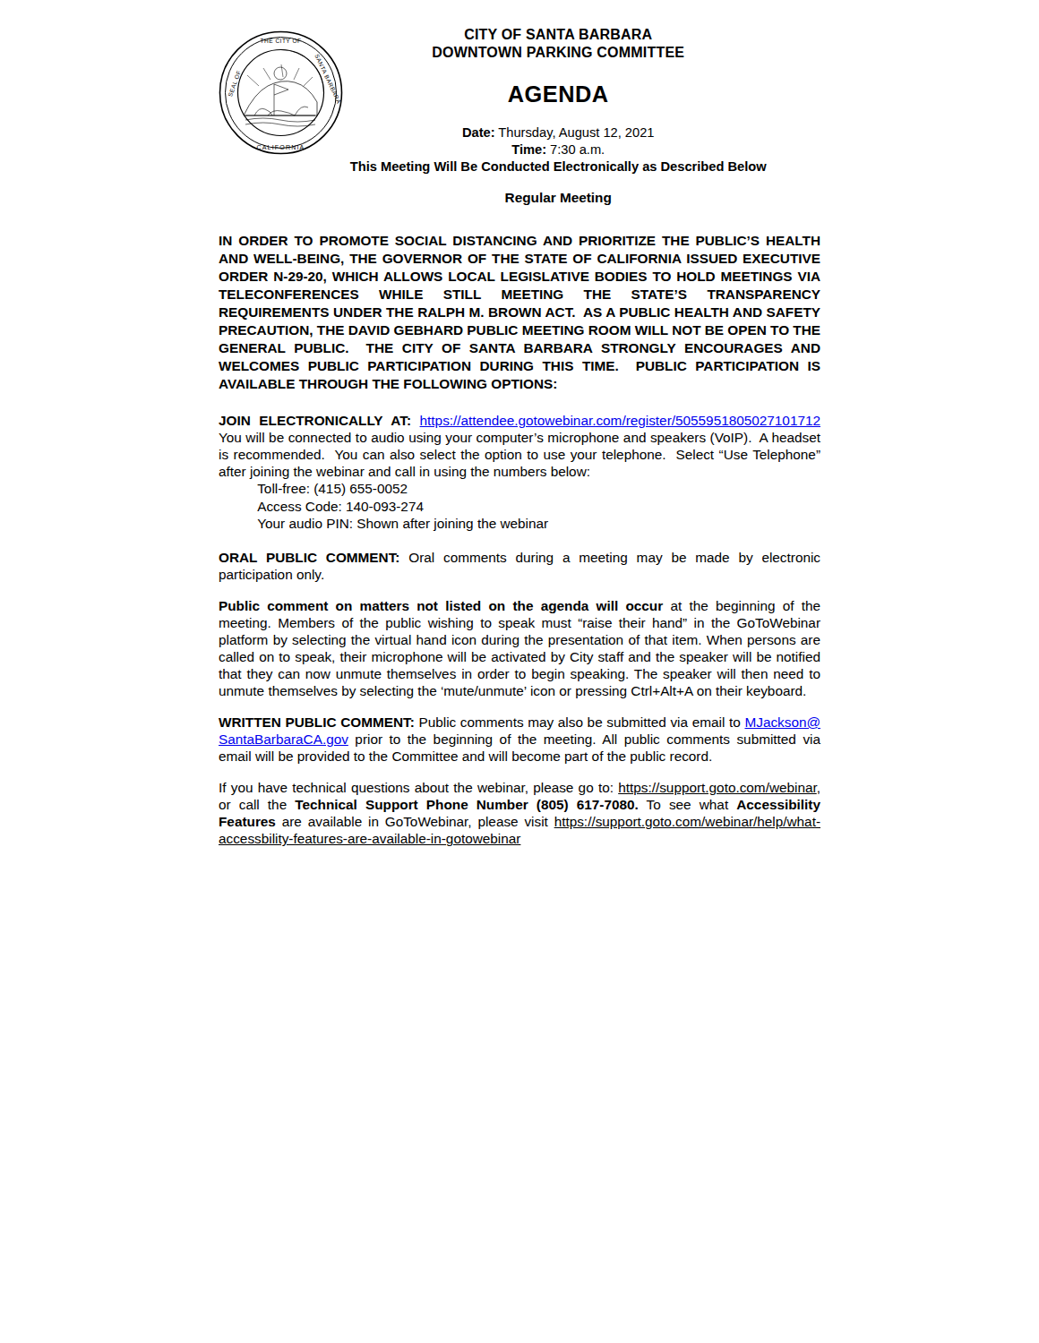THE CITY OF CALIFORNIA SEAL OF SANTA BARBARA
CITY OF SANTA BARBARA
DOWNTOWN PARKING COMMITTEE
AGENDA
Date: Thursday, August 12, 2021
Time: 7:30 a.m.
This Meeting Will Be Conducted Electronically as Described Below
Regular Meeting
IN ORDER TO PROMOTE SOCIAL DISTANCING AND PRIORITIZE THE PUBLIC’S HEALTH AND WELL-BEING, THE GOVERNOR OF THE STATE OF CALIFORNIA ISSUED EXECUTIVE ORDER N-29-20, WHICH ALLOWS LOCAL LEGISLATIVE BODIES TO HOLD MEETINGS VIA TELECONFERENCES WHILE STILL MEETING THE STATE’S TRANSPARENCY REQUIREMENTS UNDER THE RALPH M. BROWN ACT. AS A PUBLIC HEALTH AND SAFETY PRECAUTION, THE DAVID GEBHARD PUBLIC MEETING ROOM WILL NOT BE OPEN TO THE GENERAL PUBLIC. THE CITY OF SANTA BARBARA STRONGLY ENCOURAGES AND WELCOMES PUBLIC PARTICIPATION DURING THIS TIME. PUBLIC PARTICIPATION IS AVAILABLE THROUGH THE FOLLOWING OPTIONS:
JOIN ELECTRONICALLY AT: https://attendee.gotowebinar.com/register/5055951805027101712 You will be connected to audio using your computer’s microphone and speakers (VoIP). A headset is recommended. You can also select the option to use your telephone. Select “Use Telephone” after joining the webinar and call in using the numbers below:
Toll-free: (415) 655-0052
Access Code: 140-093-274
Your audio PIN: Shown after joining the webinar
ORAL PUBLIC COMMENT: Oral comments during a meeting may be made by electronic participation only.
Public comment on matters not listed on the agenda will occur at the beginning of the meeting. Members of the public wishing to speak must “raise their hand” in the GoToWebinar platform by selecting the virtual hand icon during the presentation of that item. When persons are called on to speak, their microphone will be activated by City staff and the speaker will be notified that they can now unmute themselves in order to begin speaking. The speaker will then need to unmute themselves by selecting the ‘mute/unmute’ icon or pressing Ctrl+Alt+A on their keyboard.
WRITTEN PUBLIC COMMENT: Public comments may also be submitted via email to MJackson@SantaBarbaraCA.gov prior to the beginning of the meeting. All public comments submitted via email will be provided to the Committee and will become part of the public record.
If you have technical questions about the webinar, please go to: https://support.goto.com/webinar, or call the Technical Support Phone Number (805) 617-7080. To see what Accessibility Features are available in GoToWebinar, please visit https://support.goto.com/webinar/help/what-accessbility-features-are-available-in-gotowebinar